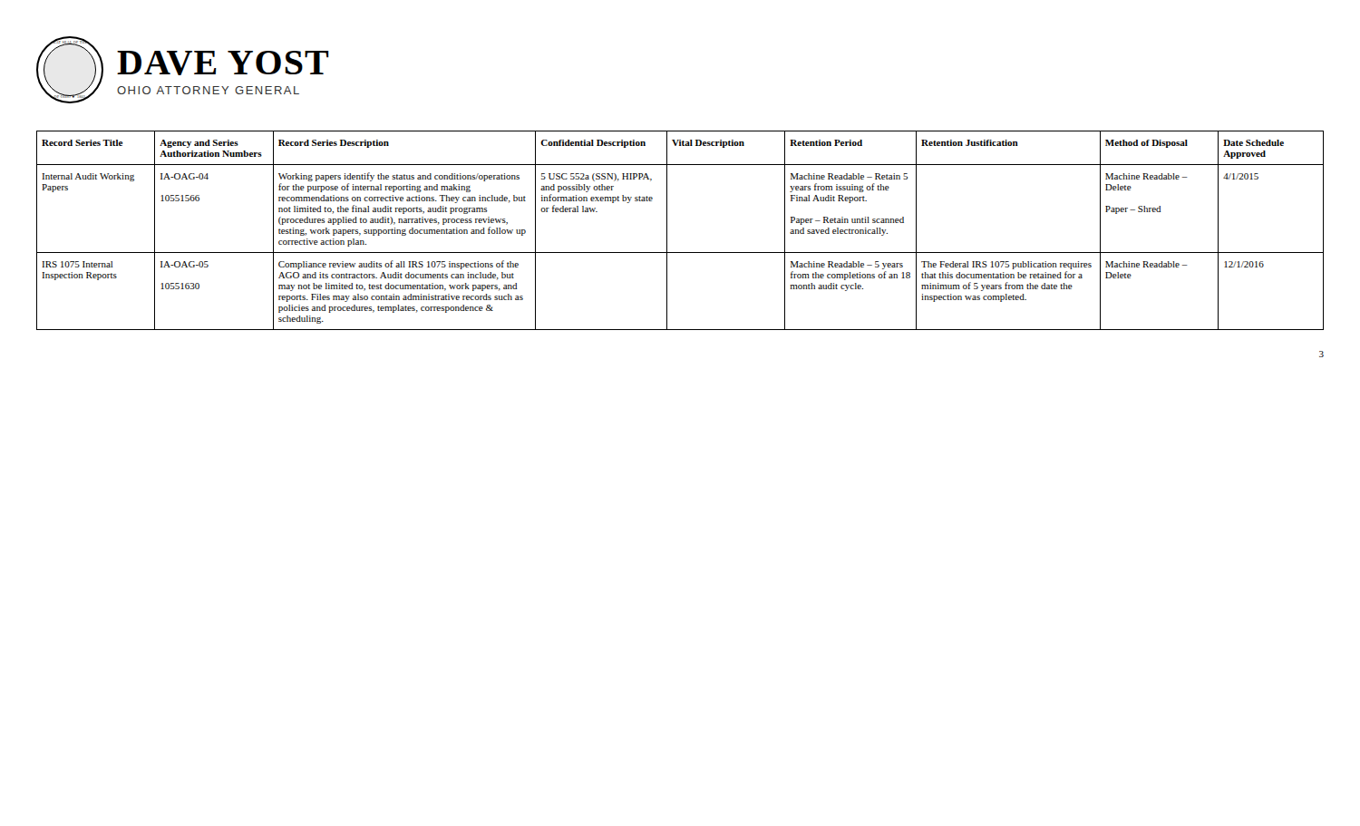THE GREAT SEAL OF THE STATE
OF OHIO ★ 1803
DAVE YOST
OHIO ATTORNEY GENERAL
| Record Series Title | Agency and Series Authorization Numbers | Record Series Description | Confidential Description | Vital Description | Retention Period | Retention Justification | Method of Disposal | Date Schedule Approved |
| --- | --- | --- | --- | --- | --- | --- | --- | --- |
| Internal Audit Working Papers | IA-OAG-04 10551566 | Working papers identify the status and conditions/operations for the purpose of internal reporting and making recommendations on corrective actions. They can include, but not limited to, the final audit reports, audit programs (procedures applied to audit), narratives, process reviews, testing, work papers, supporting documentation and follow up corrective action plan. | 5 USC 552a (SSN), HIPPA, and possibly other information exempt by state or federal law. | | Machine Readable – Retain 5 years from issuing of the Final Audit Report. Paper – Retain until scanned and saved electronically. | | Machine Readable – Delete Paper – Shred | 4/1/2015 |
| IRS 1075 Internal Inspection Reports | IA-OAG-05 10551630 | Compliance review audits of all IRS 1075 inspections of the AGO and its contractors. Audit documents can include, but may not be limited to, test documentation, work papers, and reports. Files may also contain administrative records such as policies and procedures, templates, correspondence & scheduling. | | | Machine Readable – 5 years from the completions of an 18 month audit cycle. | The Federal IRS 1075 publication requires that this documentation be retained for a minimum of 5 years from the date the inspection was completed. | Machine Readable – Delete | 12/1/2016 |
3